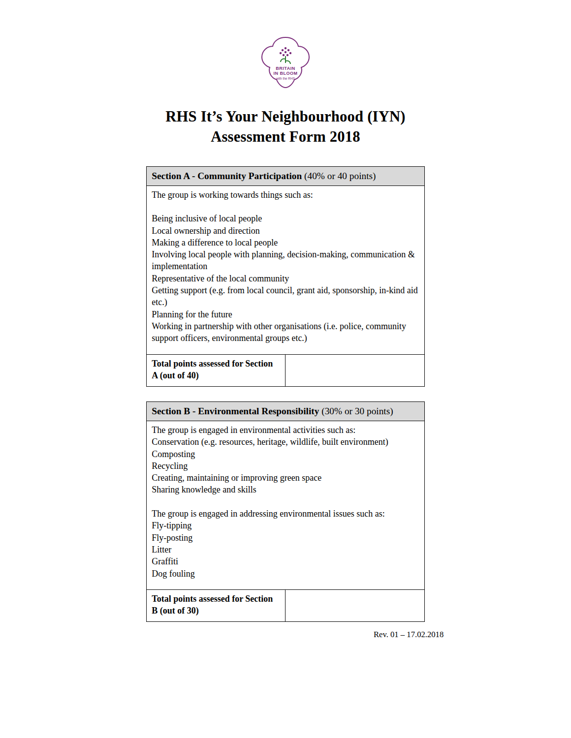BRITAIN IN BLOOM with the RHS
RHS It’s Your Neighbourhood (IYN) Assessment Form 2018
| Section A - Community Participation (40% or 40 points) |
| The group is working towards things such as: Being inclusive of local people Local ownership and direction Making a difference to local people Involving local people with planning, decision-making, communication & implementation Representative of the local community Getting support (e.g. from local council, grant aid, sponsorship, in-kind aid etc.) Planning for the future Working in partnership with other organisations (i.e. police, community support officers, environmental groups etc.) |
| Total points assessed for Section A (out of 40) | |
| Section B - Environmental Responsibility (30% or 30 points) |
| The group is engaged in environmental activities such as: Conservation (e.g. resources, heritage, wildlife, built environment) Composting Recycling Creating, maintaining or improving green space Sharing knowledge and skills The group is engaged in addressing environmental issues such as: Fly-tipping Fly-posting Litter Graffiti Dog fouling |
| Total points assessed for Section B (out of 30) | |
Rev. 01 – 17.02.2018